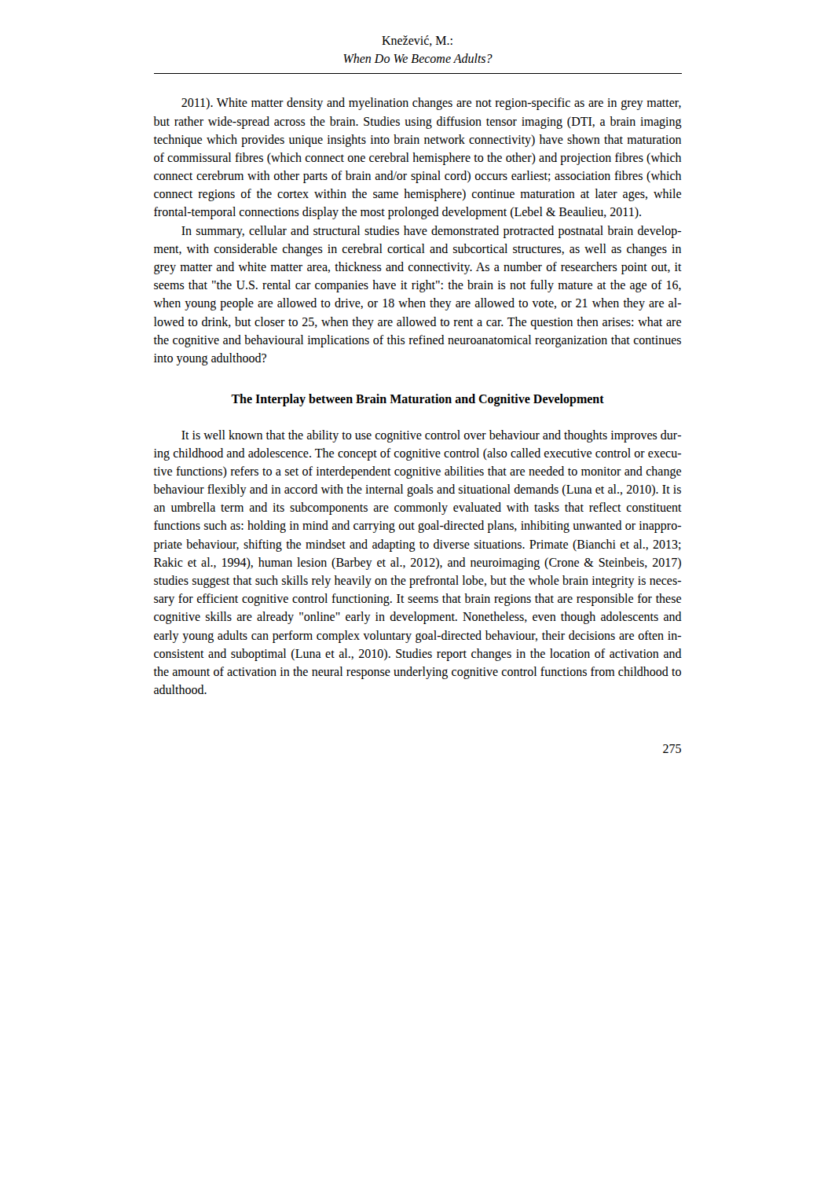Knežević, M.: When Do We Become Adults?
2011). White matter density and myelination changes are not region-specific as are in grey matter, but rather wide-spread across the brain. Studies using diffusion tensor imaging (DTI, a brain imaging technique which provides unique insights into brain network connectivity) have shown that maturation of commissural fibres (which connect one cerebral hemisphere to the other) and projection fibres (which connect cerebrum with other parts of brain and/or spinal cord) occurs earliest; association fibres (which connect regions of the cortex within the same hemisphere) continue maturation at later ages, while frontal-temporal connections display the most prolonged development (Lebel & Beaulieu, 2011).
In summary, cellular and structural studies have demonstrated protracted postnatal brain development, with considerable changes in cerebral cortical and subcortical structures, as well as changes in grey matter and white matter area, thickness and connectivity. As a number of researchers point out, it seems that "the U.S. rental car companies have it right": the brain is not fully mature at the age of 16, when young people are allowed to drive, or 18 when they are allowed to vote, or 21 when they are allowed to drink, but closer to 25, when they are allowed to rent a car. The question then arises: what are the cognitive and behavioural implications of this refined neuroanatomical reorganization that continues into young adulthood?
The Interplay between Brain Maturation and Cognitive Development
It is well known that the ability to use cognitive control over behaviour and thoughts improves during childhood and adolescence. The concept of cognitive control (also called executive control or executive functions) refers to a set of interdependent cognitive abilities that are needed to monitor and change behaviour flexibly and in accord with the internal goals and situational demands (Luna et al., 2010). It is an umbrella term and its subcomponents are commonly evaluated with tasks that reflect constituent functions such as: holding in mind and carrying out goal-directed plans, inhibiting unwanted or inappropriate behaviour, shifting the mindset and adapting to diverse situations. Primate (Bianchi et al., 2013; Rakic et al., 1994), human lesion (Barbey et al., 2012), and neuroimaging (Crone & Steinbeis, 2017) studies suggest that such skills rely heavily on the prefrontal lobe, but the whole brain integrity is necessary for efficient cognitive control functioning. It seems that brain regions that are responsible for these cognitive skills are already "online" early in development. Nonetheless, even though adolescents and early young adults can perform complex voluntary goal-directed behaviour, their decisions are often inconsistent and suboptimal (Luna et al., 2010). Studies report changes in the location of activation and the amount of activation in the neural response underlying cognitive control functions from childhood to adulthood.
275